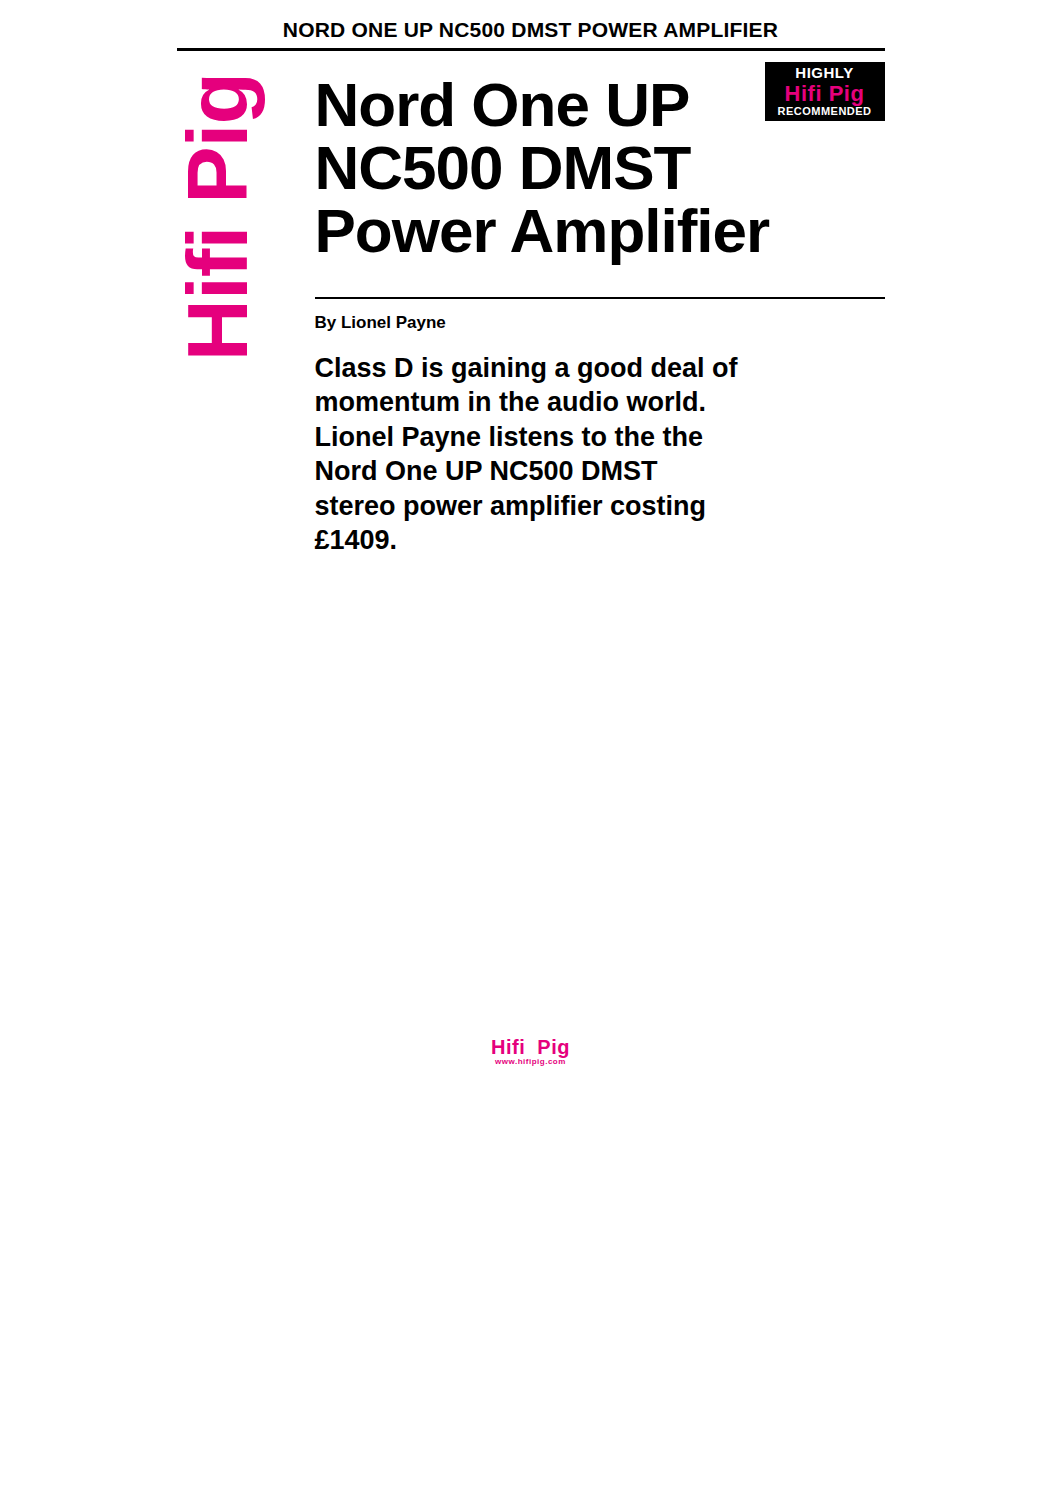NORD ONE UP NC500 DMST POWER AMPLIFIER
HIGHLY
Hifi Pig
RECOMMENDED
Hifi Pig
Nord One UP NC500 DMST Power Amplifier
By Lionel Payne
Class D is gaining a good deal of momentum in the audio world. Lionel Payne listens to the the Nord One UP NC500 DMST stereo power amplifier costing £1409.
Hifi Pig
www.hifipig.com